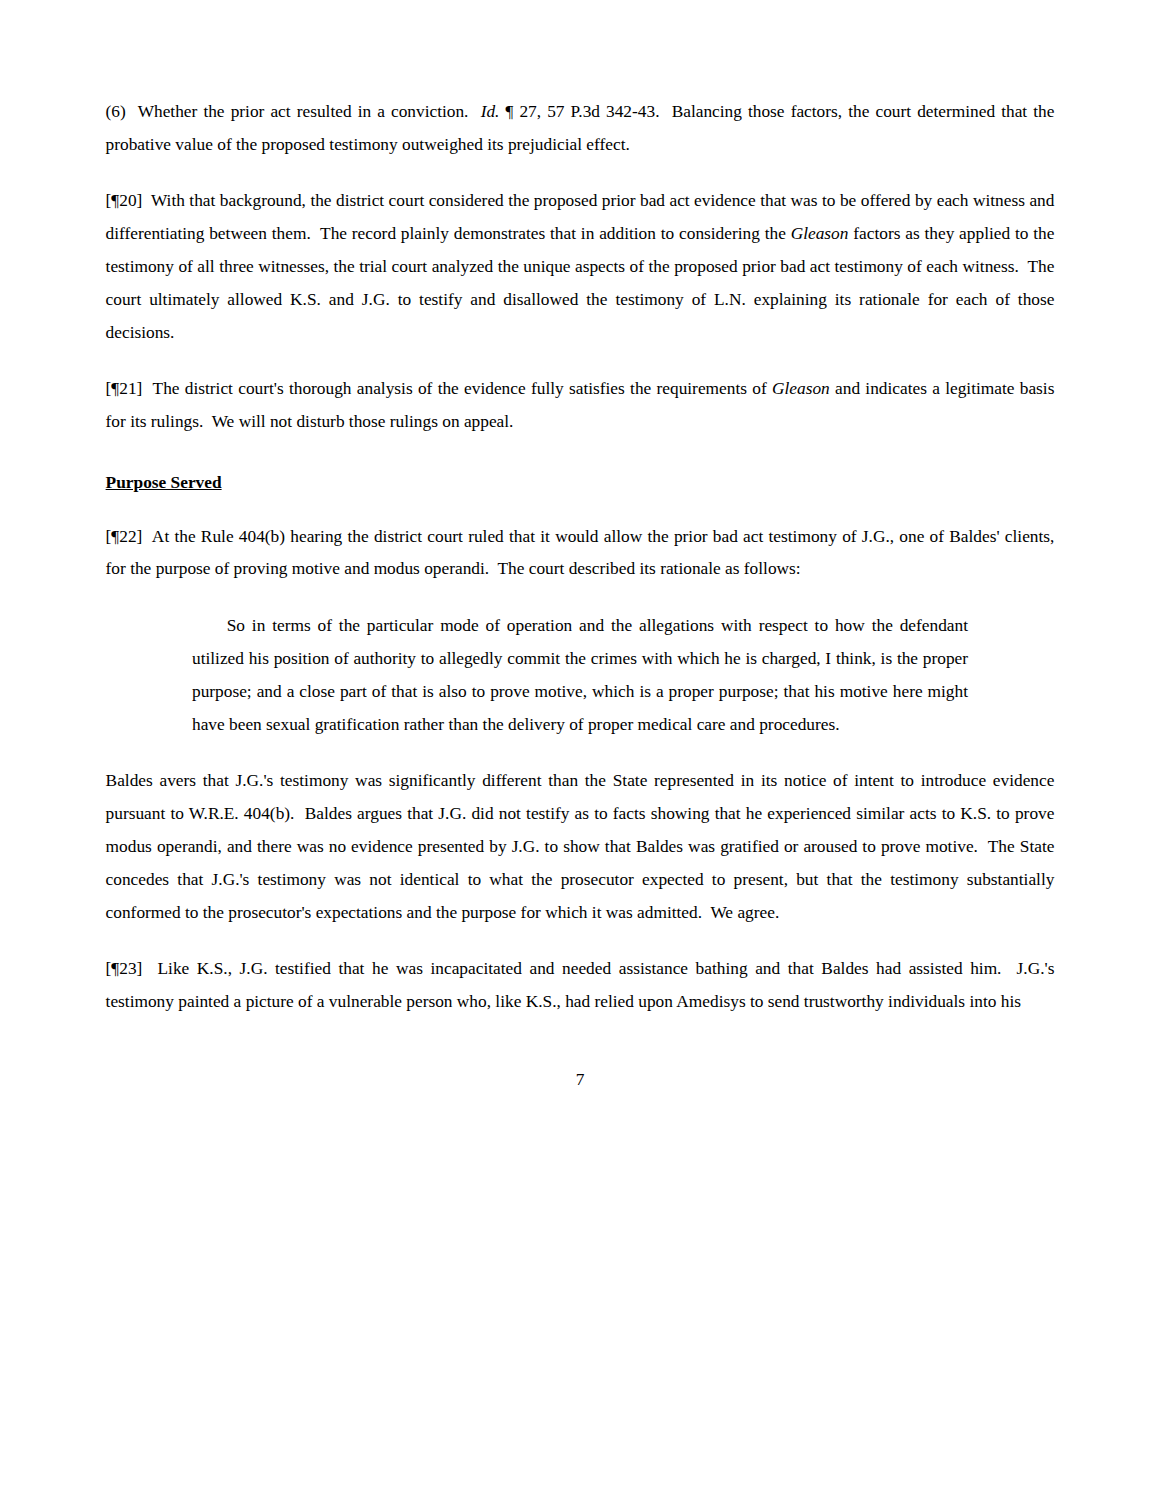(6) Whether the prior act resulted in a conviction. Id. ¶ 27, 57 P.3d 342-43. Balancing those factors, the court determined that the probative value of the proposed testimony outweighed its prejudicial effect.
[¶20] With that background, the district court considered the proposed prior bad act evidence that was to be offered by each witness and differentiating between them. The record plainly demonstrates that in addition to considering the Gleason factors as they applied to the testimony of all three witnesses, the trial court analyzed the unique aspects of the proposed prior bad act testimony of each witness. The court ultimately allowed K.S. and J.G. to testify and disallowed the testimony of L.N. explaining its rationale for each of those decisions.
[¶21] The district court's thorough analysis of the evidence fully satisfies the requirements of Gleason and indicates a legitimate basis for its rulings. We will not disturb those rulings on appeal.
Purpose Served
[¶22] At the Rule 404(b) hearing the district court ruled that it would allow the prior bad act testimony of J.G., one of Baldes' clients, for the purpose of proving motive and modus operandi. The court described its rationale as follows:
So in terms of the particular mode of operation and the allegations with respect to how the defendant utilized his position of authority to allegedly commit the crimes with which he is charged, I think, is the proper purpose; and a close part of that is also to prove motive, which is a proper purpose; that his motive here might have been sexual gratification rather than the delivery of proper medical care and procedures.
Baldes avers that J.G.'s testimony was significantly different than the State represented in its notice of intent to introduce evidence pursuant to W.R.E. 404(b). Baldes argues that J.G. did not testify as to facts showing that he experienced similar acts to K.S. to prove modus operandi, and there was no evidence presented by J.G. to show that Baldes was gratified or aroused to prove motive. The State concedes that J.G.'s testimony was not identical to what the prosecutor expected to present, but that the testimony substantially conformed to the prosecutor's expectations and the purpose for which it was admitted. We agree.
[¶23] Like K.S., J.G. testified that he was incapacitated and needed assistance bathing and that Baldes had assisted him. J.G.'s testimony painted a picture of a vulnerable person who, like K.S., had relied upon Amedisys to send trustworthy individuals into his
7